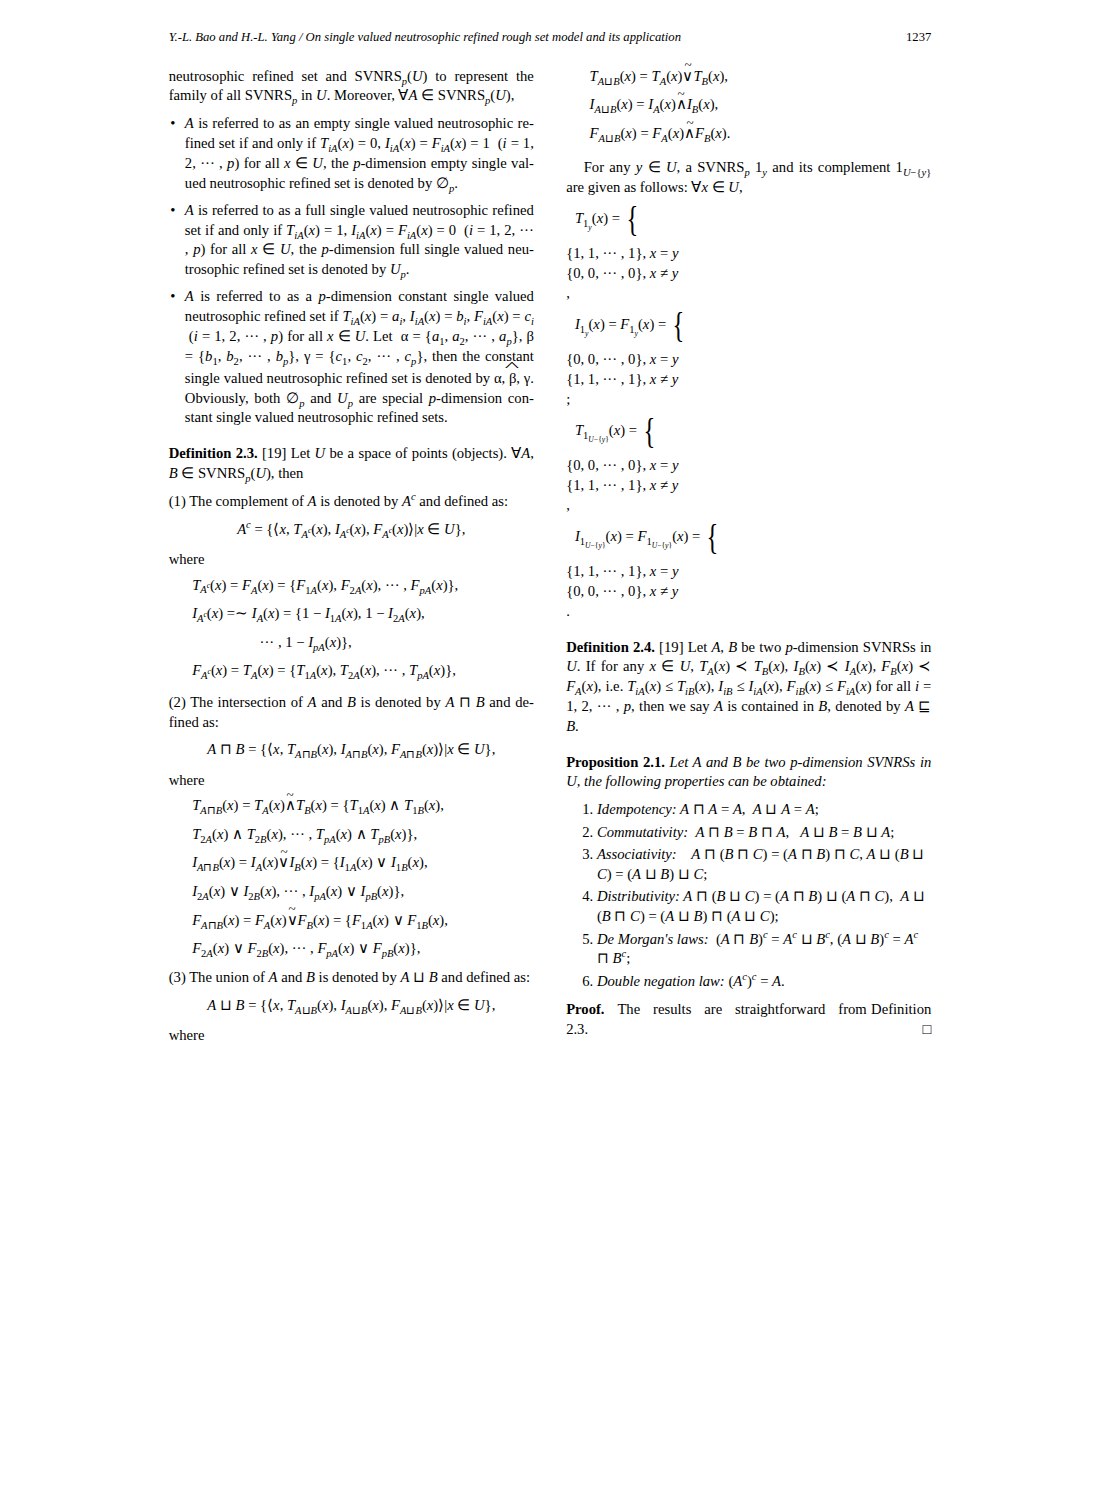Y.-L. Bao and H.-L. Yang / On single valued neutrosophic refined rough set model and its application 1237
neutrosophic refined set and SVNRSp(U) to represent the family of all SVNRSp in U. Moreover, ∀A ∈ SVNRSp(U),
A is referred to as an empty single valued neutrosophic refined set if and only if TiA(x) = 0, IiA(x) = FiA(x) = 1 (i = 1, 2, ··· , p) for all x ∈ U, the p-dimension empty single valued neutrosophic refined set is denoted by ∅p.
A is referred to as a full single valued neutrosophic refined set if and only if TiA(x) = 1, IiA(x) = FiA(x) = 0 (i = 1, 2, ··· , p) for all x ∈ U, the p-dimension full single valued neutrosophic refined set is denoted by Up.
A is referred to as a p-dimension constant single valued neutrosophic refined set if TiA(x) = ai, IiA(x) = bi, FiA(x) = ci (i = 1, 2, ··· , p) for all x ∈ U. Let α = {a1, a2, ··· , ap}, β = {b1, b2, ··· , bp}, γ = {c1, c2, ··· , cp}, then the constant single valued neutrosophic refined set is denoted by α, β, γ. Obviously, both ∅p and Up are special p-dimension constant single valued neutrosophic refined sets.
Definition 2.3. [19] Let U be a space of points (objects). ∀A, B ∈ SVNRSp(U), then
(1) The complement of A is denoted by Ac and defined as:
Ac = {⟨x, TAc(x), IAc(x), FAc(x)⟩|x ∈ U},
where
TAc(x) = FA(x) = {F1A(x), F2A(x), ··· , FpA(x)},
IAc(x) =∼ IA(x) = {1 − I1A(x), 1 − I2A(x),
··· , 1 − IpA(x)},
FAc(x) = TA(x) = {T1A(x), T2A(x), ··· , TpA(x)},
(2) The intersection of A and B is denoted by A ⊓ B and defined as:
A ⊓ B = {⟨x, TA⊓B(x), IA⊓B(x), FA⊓B(x)⟩|x ∈ U},
where
TA⊓B(x) = TA(x)∧TB(x) = {T1A(x) ∧ T1B(x),
T2A(x) ∧ T2B(x), ··· , TpA(x) ∧ TpB(x)},
IA⊓B(x) = IA(x)∨IB(x) = {I1A(x) ∨ I1B(x),
I2A(x) ∨ I2B(x), ··· , IpA(x) ∨ IpB(x)},
FA⊓B(x) = FA(x)∨FB(x) = {F1A(x) ∨ F1B(x),
F2A(x) ∨ F2B(x), ··· , FpA(x) ∨ FpB(x)},
(3) The union of A and B is denoted by A ⊔ B and defined as:
A ⊔ B = {⟨x, TA⊔B(x), IA⊔B(x), FA⊔B(x)⟩|x ∈ U},
where
TA⊔B(x) = TA(x)∨TB(x),
IA⊔B(x) = IA(x)∧IB(x),
FA⊔B(x) = FA(x)∧FB(x).
For any y ∈ U, a SVNRSp 1y and its complement 1U−{y} are given as follows: ∀x ∈ U,
T1y(x) = {
{1, 1, ··· , 1}, x = y
{0, 0, ··· , 0}, x ≠ y
,
I1y(x) = F1y(x) = {
{0, 0, ··· , 0}, x = y
{1, 1, ··· , 1}, x ≠ y
;
T1U−{y}(x) = {
{0, 0, ··· , 0}, x = y
{1, 1, ··· , 1}, x ≠ y
,
I1U−{y}(x) = F1U−{y}(x) = {
{1, 1, ··· , 1}, x = y
{0, 0, ··· , 0}, x ≠ y
.
Definition 2.4. [19] Let A, B be two p-dimension SVNRSs in U. If for any x ∈ U, TA(x) ≺ TB(x), IB(x) ≺ IA(x), FB(x) ≺ FA(x), i.e. TiA(x) ≤ TiB(x), IiB ≤ IiA(x), FiB(x) ≤ FiA(x) for all i = 1, 2, ··· , p, then we say A is contained in B, denoted by A ⊑ B.
Proposition 2.1. Let A and B be two p-dimension SVNRSs in U, the following properties can be obtained:
Idempotency: A ⊓ A = A, A ⊔ A = A;
Commutativity: A ⊓ B = B ⊓ A, A ⊔ B = B ⊔ A;
Associativity: A ⊓ (B ⊓ C) = (A ⊓ B) ⊓ C, A ⊔ (B ⊔ C) = (A ⊔ B) ⊔ C;
Distributivity: A ⊓ (B ⊔ C) = (A ⊓ B) ⊔ (A ⊓ C), A ⊔ (B ⊓ C) = (A ⊔ B) ⊓ (A ⊔ C);
De Morgan's laws: (A ⊓ B)c = Ac ⊔ Bc, (A ⊔ B)c = Ac ⊓ Bc;
Double negation law: (Ac)c = A.
Proof. The results are straightforward from Definition 2.3. □